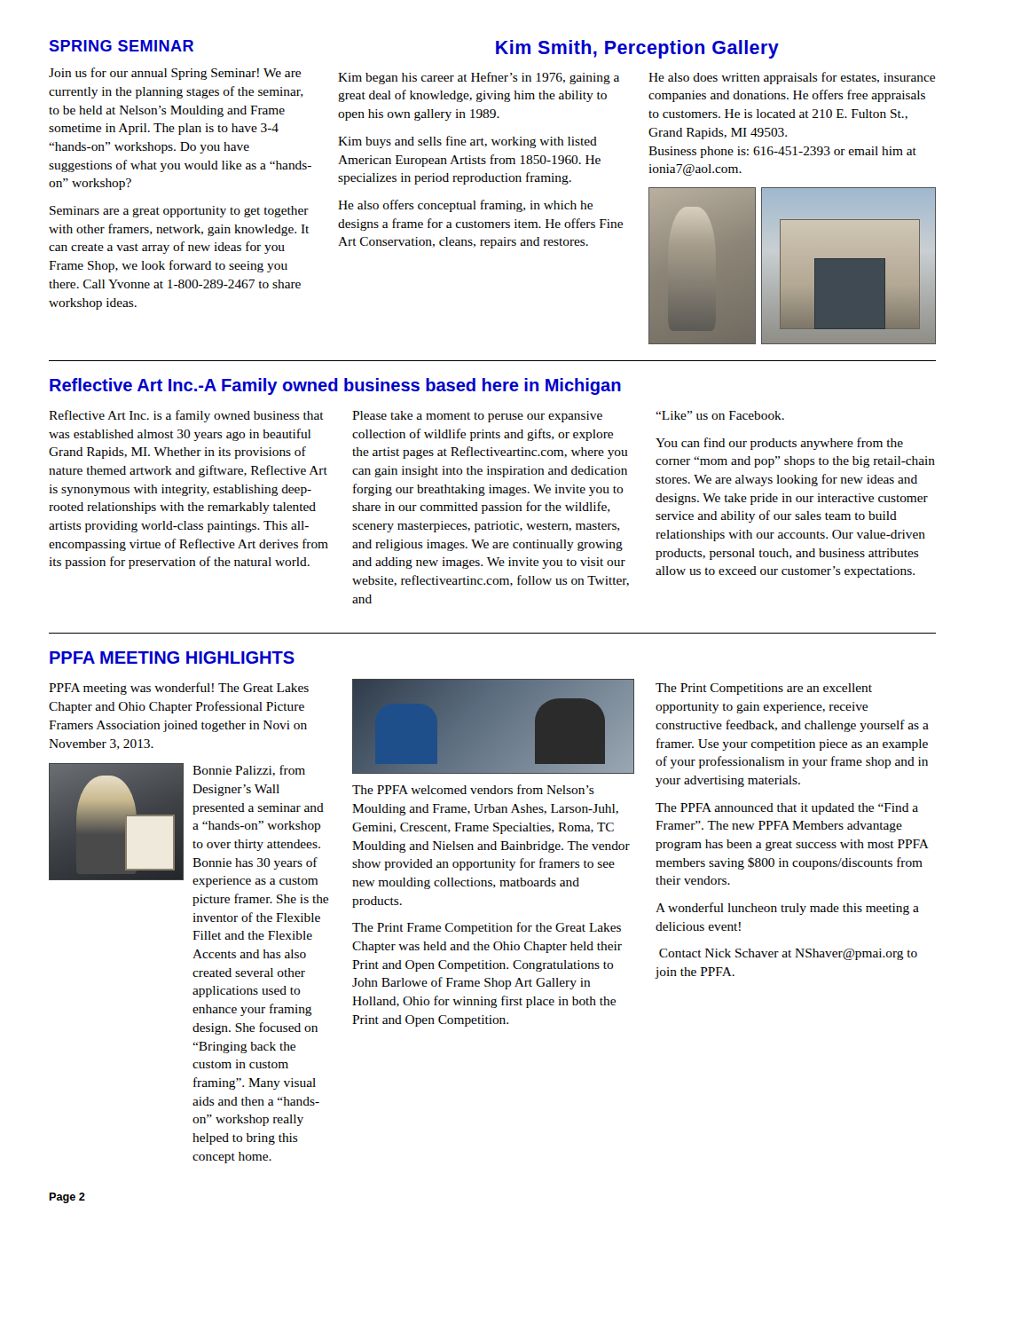SPRING SEMINAR
Join us for our annual Spring Seminar! We are currently in the planning stages of the seminar, to be held at Nelson’s Moulding and Frame sometime in April. The plan is to have 3-4 “hands-on” workshops. Do you have suggestions of what you would like as a “hands-on” workshop?
Seminars are a great opportunity to get together with other framers, network, gain knowledge. It can create a vast array of new ideas for you Frame Shop, we look forward to seeing you there. Call Yvonne at 1-800-289-2467 to share workshop ideas.
Kim Smith, Perception Gallery
Kim began his career at Hefner’s in 1976, gaining a great deal of knowledge, giving him the ability to open his own gallery in 1989.
Kim buys and sells fine art, working with listed American European Artists from 1850-1960. He specializes in period reproduction framing.
He also offers conceptual framing, in which he designs a frame for a customers item. He offers Fine Art Conservation, cleans, repairs and restores.
He also does written appraisals for estates, insurance companies and donations. He offers free appraisals to customers. He is located at 210 E. Fulton St., Grand Rapids, MI 49503.
Business phone is: 616-451-2393 or email him at ionia7@aol.com.
Reflective Art Inc.-A Family owned business based here in Michigan
Reflective Art Inc. is a family owned business that was established almost 30 years ago in beautiful Grand Rapids, MI. Whether in its provisions of nature themed artwork and giftware, Reflective Art is synonymous with integrity, establishing deep-rooted relationships with the remarkably talented artists providing world-class paintings. This all-encompassing virtue of Reflective Art derives from its passion for preservation of the natural world.
Please take a moment to peruse our expansive collection of wildlife prints and gifts, or explore the artist pages at Reflectiveartinc.com, where you can gain insight into the inspiration and dedication forging our breathtaking images. We invite you to share in our committed passion for the wildlife, scenery masterpieces, patriotic, western, masters, and religious images. We are continually growing and adding new images. We invite you to visit our website, reflectiveartinc.com, follow us on Twitter, and
“Like” us on Facebook.
You can find our products anywhere from the corner “mom and pop” shops to the big retail-chain stores. We are always looking for new ideas and designs. We take pride in our interactive customer service and ability of our sales team to build relationships with our accounts. Our value-driven products, personal touch, and business attributes allow us to exceed our customer’s expectations.
PPFA MEETING HIGHLIGHTS
PPFA meeting was wonderful! The Great Lakes Chapter and Ohio Chapter Professional Picture Framers Association joined together in Novi on November 3, 2013.
Bonnie Palizzi, from Designer’s Wall presented a seminar and a “hands-on” workshop to over thirty attendees. Bonnie has 30 years of experience as a custom picture framer. She is the inventor of the Flexible Fillet and the Flexible Accents and has also created several other applications used to enhance your framing design. She focused on “Bringing back the custom in custom framing”. Many visual aids and then a “hands-on” workshop really helped to bring this concept home.
The PPFA welcomed vendors from Nelson’s Moulding and Frame, Urban Ashes, Larson-Juhl, Gemini, Crescent, Frame Specialties, Roma, TC Moulding and Nielsen and Bainbridge. The vendor show provided an opportunity for framers to see new moulding collections, matboards and products.
The Print Frame Competition for the Great Lakes Chapter was held and the Ohio Chapter held their Print and Open Competition. Congratulations to John Barlowe of Frame Shop Art Gallery in Holland, Ohio for winning first place in both the Print and Open Competition.
The Print Competitions are an excellent opportunity to gain experience, receive constructive feedback, and challenge yourself as a framer. Use your competition piece as an example of your professionalism in your frame shop and in your advertising materials.
The PPFA announced that it updated the “Find a Framer”. The new PPFA Members advantage program has been a great success with most PPFA members saving $800 in coupons/discounts from their vendors.
A wonderful luncheon truly made this meeting a delicious event!
Contact Nick Schaver at NShaver@pmai.org to join the PPFA.
Page 2